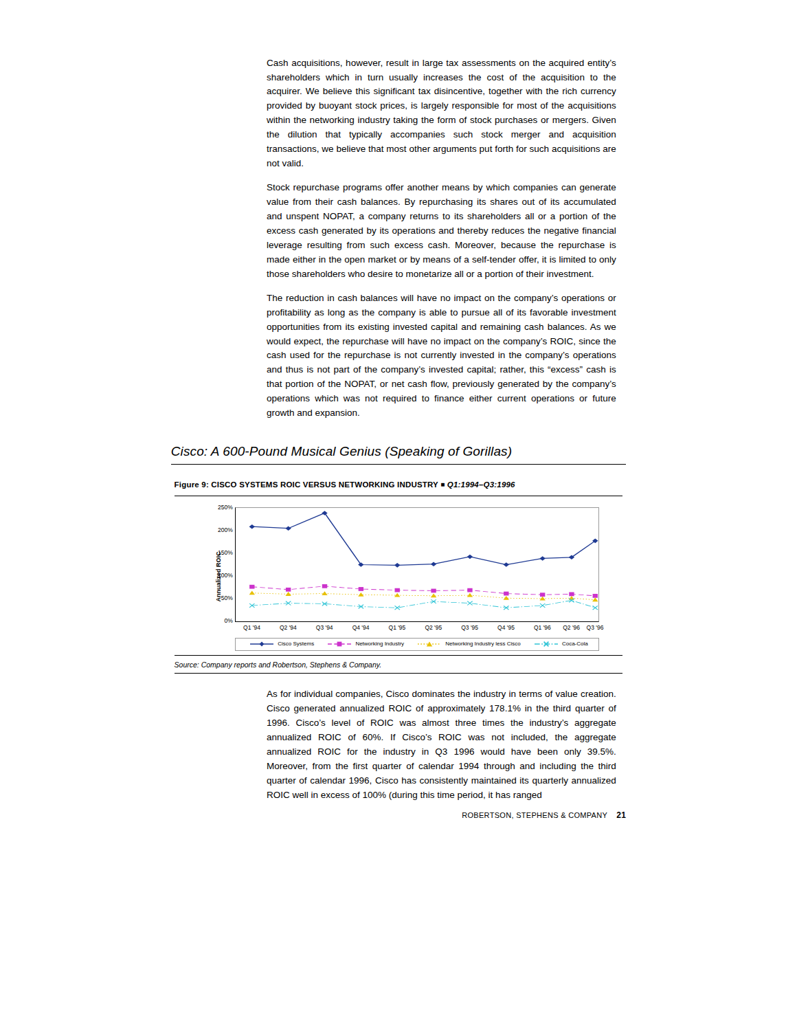Cash acquisitions, however, result in large tax assessments on the acquired entity’s shareholders which in turn usually increases the cost of the acquisition to the acquirer. We believe this significant tax disincentive, together with the rich currency provided by buoyant stock prices, is largely responsible for most of the acquisitions within the networking industry taking the form of stock purchases or mergers. Given the dilution that typically accompanies such stock merger and acquisition transactions, we believe that most other arguments put forth for such acquisitions are not valid.
Stock repurchase programs offer another means by which companies can generate value from their cash balances. By repurchasing its shares out of its accumulated and unspent NOPAT, a company returns to its shareholders all or a portion of the excess cash generated by its operations and thereby reduces the negative financial leverage resulting from such excess cash. Moreover, because the repurchase is made either in the open market or by means of a self-tender offer, it is limited to only those shareholders who desire to monetarize all or a portion of their investment.
The reduction in cash balances will have no impact on the company’s operations or profitability as long as the company is able to pursue all of its favorable investment opportunities from its existing invested capital and remaining cash balances. As we would expect, the repurchase will have no impact on the company’s ROIC, since the cash used for the repurchase is not currently invested in the company’s operations and thus is not part of the company’s invested capital; rather, this “excess” cash is that portion of the NOPAT, or net cash flow, previously generated by the company’s operations which was not required to finance either current operations or future growth and expansion.
Cisco: A 600-Pound Musical Genius (Speaking of Gorillas)
Figure 9: CISCO SYSTEMS ROIC VERSUS NETWORKING INDUSTRY ■ Q1:1994–Q3:1996
Annualized ROIC
250%
200%
150%
100%
50%
0%
Q1 '94
Q2 '94
Q3 '94
Q4 '94
Q1 '95
Q2 '95
Q3 '95
Q4 '95
Q1 '96
Q2 '96
Q3 '96
Cisco Systems Networking Industry Networking Industry less Cisco Coca-Cola
Source: Company reports and Robertson, Stephens & Company.
As for individual companies, Cisco dominates the industry in terms of value creation. Cisco generated annualized ROIC of approximately 178.1% in the third quarter of 1996. Cisco’s level of ROIC was almost three times the industry’s aggregate annualized ROIC of 60%. If Cisco’s ROIC was not included, the aggregate annualized ROIC for the industry in Q3 1996 would have been only 39.5%. Moreover, from the first quarter of calendar 1994 through and including the third quarter of calendar 1996, Cisco has consistently maintained its quarterly annualized ROIC well in excess of 100% (during this time period, it has ranged
ROBERTSON, STEPHENS & COMPANY 21